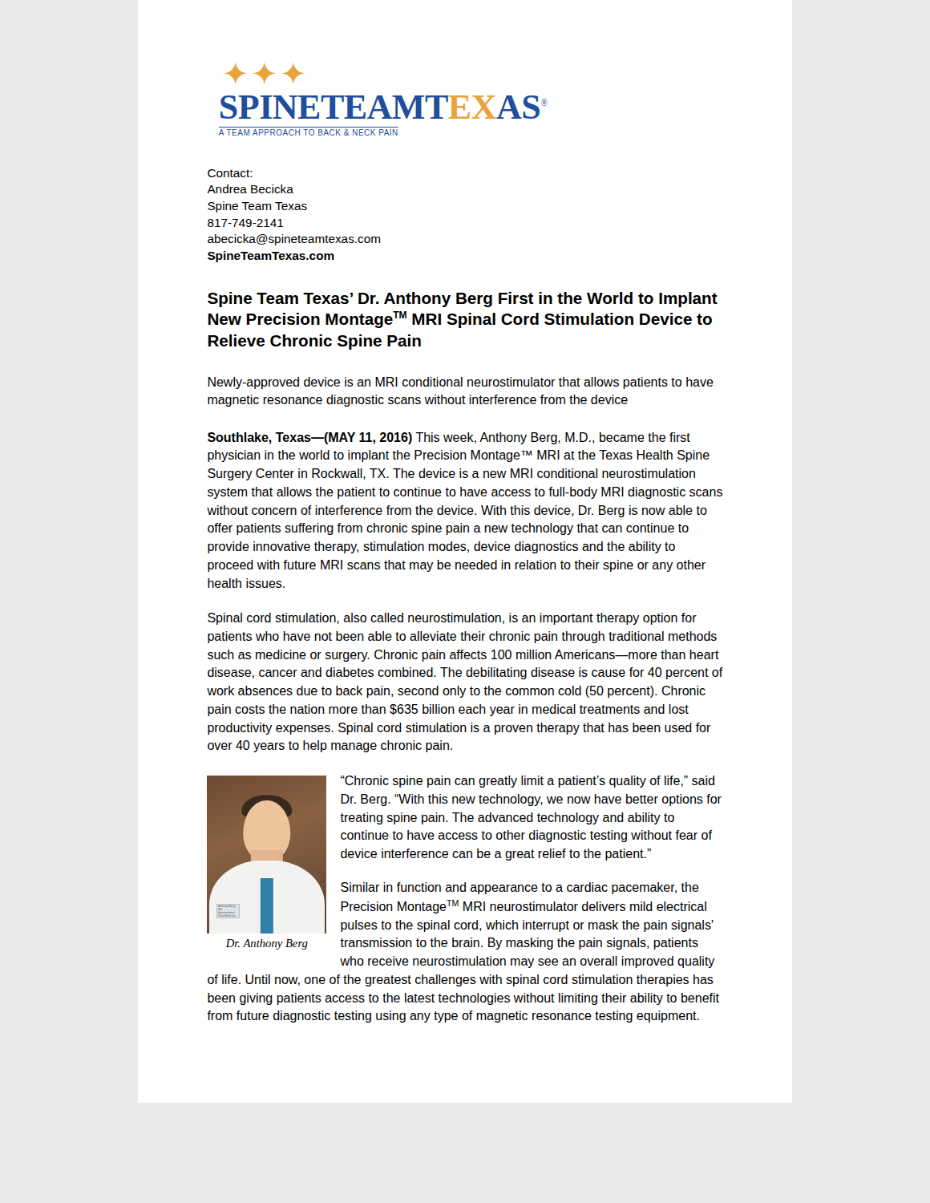✦✦✦
SPINETEAMTEXAS®
A TEAM APPROACH TO BACK & NECK PAIN
Contact:
Andrea Becicka
Spine Team Texas
817-749-2141
abecicka@spineteamtexas.com
SpineTeamTexas.com
Spine Team Texas’ Dr. Anthony Berg First in the World to Implant New Precision MontageTM MRI Spinal Cord Stimulation Device to Relieve Chronic Spine Pain
Newly-approved device is an MRI conditional neurostimulator that allows patients to have magnetic resonance diagnostic scans without interference from the device
Southlake, Texas—(MAY 11, 2016) This week, Anthony Berg, M.D., became the first physician in the world to implant the Precision Montage™ MRI at the Texas Health Spine Surgery Center in Rockwall, TX. The device is a new MRI conditional neurostimulation system that allows the patient to continue to have access to full-body MRI diagnostic scans without concern of interference from the device. With this device, Dr. Berg is now able to offer patients suffering from chronic spine pain a new technology that can continue to provide innovative therapy, stimulation modes, device diagnostics and the ability to proceed with future MRI scans that may be needed in relation to their spine or any other health issues.
Spinal cord stimulation, also called neurostimulation, is an important therapy option for patients who have not been able to alleviate their chronic pain through traditional methods such as medicine or surgery. Chronic pain affects 100 million Americans—more than heart disease, cancer and diabetes combined. The debilitating disease is cause for 40 percent of work absences due to back pain, second only to the common cold (50 percent). Chronic pain costs the nation more than $635 billion each year in medical treatments and lost productivity expenses. Spinal cord stimulation is a proven therapy that has been used for over 40 years to help manage chronic pain.
Anthony Berg, MD
Interventional
Pain Medicine
Dr. Anthony Berg
“Chronic spine pain can greatly limit a patient’s quality of life,” said Dr. Berg. “With this new technology, we now have better options for treating spine pain. The advanced technology and ability to continue to have access to other diagnostic testing without fear of device interference can be a great relief to the patient.”
Similar in function and appearance to a cardiac pacemaker, the Precision MontageTM MRI neurostimulator delivers mild electrical pulses to the spinal cord, which interrupt or mask the pain signals' transmission to the brain. By masking the pain signals, patients who receive neurostimulation may see an overall improved quality of life. Until now, one of the greatest challenges with spinal cord stimulation therapies has been giving patients access to the latest technologies without limiting their ability to benefit from future diagnostic testing using any type of magnetic resonance testing equipment.